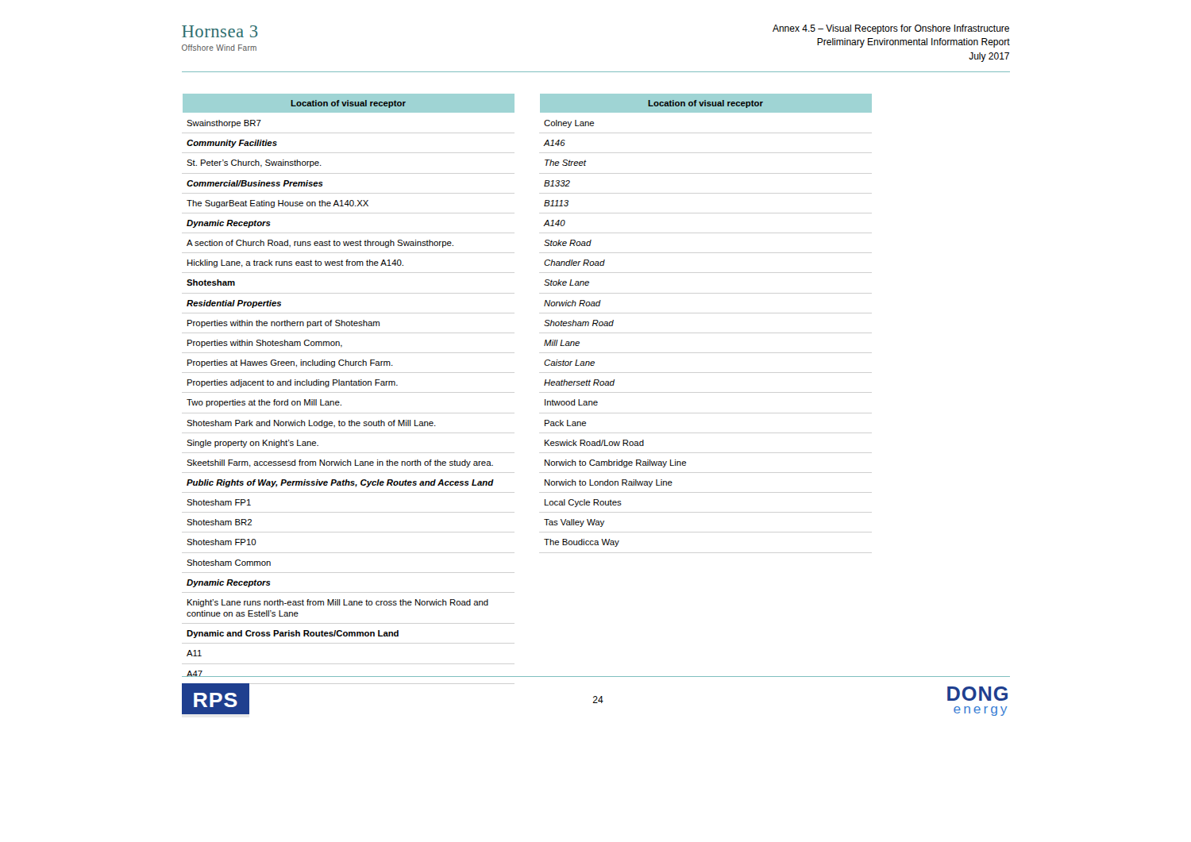Hornsea 3
Offshore Wind Farm
Annex 4.5 – Visual Receptors for Onshore Infrastructure
Preliminary Environmental Information Report
July 2017
| Location of visual receptor |
| --- |
| Swainsthorpe BR7 |
| Community Facilities |
| St. Peter’s Church, Swainsthorpe. |
| Commercial/Business Premises |
| The SugarBeat Eating House on the A140.XX |
| Dynamic Receptors |
| A section of Church Road, runs east to west through Swainsthorpe. |
| Hickling Lane, a track runs east to west from the A140. |
| Shotesham |
| Residential Properties |
| Properties within the northern part of Shotesham |
| Properties within Shotesham Common, |
| Properties at Hawes Green, including Church Farm. |
| Properties adjacent to and including Plantation Farm. |
| Two properties at the ford on Mill Lane. |
| Shotesham Park and Norwich Lodge, to the south of Mill Lane. |
| Single property on Knight’s Lane. |
| Skeetshill Farm, accessesd from Norwich Lane in the north of the study area. |
| Public Rights of Way, Permissive Paths, Cycle Routes and Access Land |
| Shotesham FP1 |
| Shotesham BR2 |
| Shotesham FP10 |
| Shotesham Common |
| Dynamic Receptors |
| Knight’s Lane runs north-east from Mill Lane to cross the Norwich Road and continue on as Estell’s Lane |
| Dynamic and Cross Parish Routes/Common Land |
| A11 |
| A47 |
| Location of visual receptor |
| --- |
| Colney Lane |
| A146 |
| The Street |
| B1332 |
| B1113 |
| A140 |
| Stoke Road |
| Chandler Road |
| Stoke Lane |
| Norwich Road |
| Shotesham Road |
| Mill Lane |
| Caistor Lane |
| Heathersett Road |
| Intwood Lane |
| Pack Lane |
| Keswick Road/Low Road |
| Norwich to Cambridge Railway Line |
| Norwich to London Railway Line |
| Local Cycle Routes |
| Tas Valley Way |
| The Boudicca Way |
RPS
24
DONG
energy